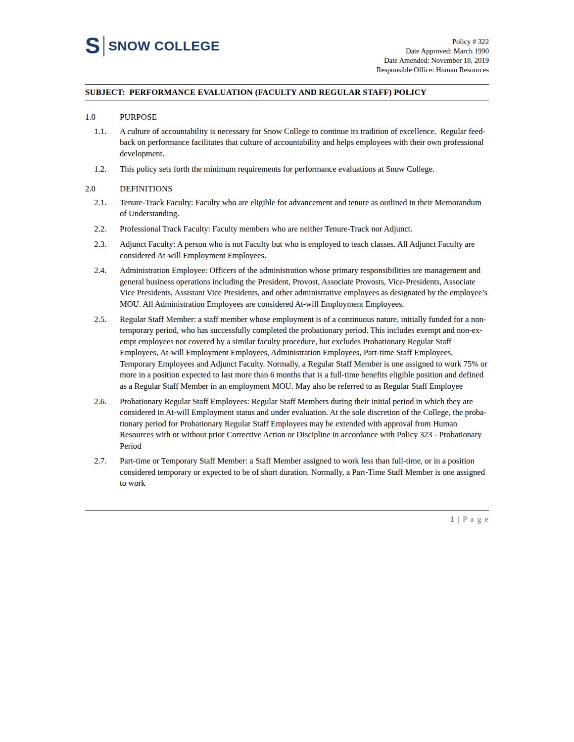S
SNOW COLLEGE
Policy # 322
Date Approved: March 1990
Date Amended: November 18, 2019
Responsible Office: Human Resources
SUBJECT: PERFORMANCE EVALUATION (FACULTY AND REGULAR STAFF) POLICY
1.0 PURPOSE
1.1. A culture of accountability is necessary for Snow College to continue its tradition of excellence. Regular feedback on performance facilitates that culture of accountability and helps employees with their own professional development.
1.2. This policy sets forth the minimum requirements for performance evaluations at Snow College.
2.0 DEFINITIONS
2.1. Tenure-Track Faculty: Faculty who are eligible for advancement and tenure as outlined in their Memorandum of Understanding.
2.2. Professional Track Faculty: Faculty members who are neither Tenure-Track nor Adjunct.
2.3. Adjunct Faculty: A person who is not Faculty but who is employed to teach classes. All Adjunct Faculty are considered At-will Employment Employees.
2.4. Administration Employee: Officers of the administration whose primary responsibilities are management and general business operations including the President, Provost, Associate Provosts, Vice-Presidents, Associate Vice Presidents, Assistant Vice Presidents, and other administrative employees as designated by the employee’s MOU. All Administration Employees are considered At-will Employment Employees.
2.5. Regular Staff Member: a staff member whose employment is of a continuous nature, initially funded for a non-temporary period, who has successfully completed the probationary period. This includes exempt and non-exempt employees not covered by a similar faculty procedure, but excludes Probationary Regular Staff Employees, At-will Employment Employees, Administration Employees, Part-time Staff Employees, Temporary Employees and Adjunct Faculty. Normally, a Regular Staff Member is one assigned to work 75% or more in a position expected to last more than 6 months that is a full-time benefits eligible position and defined as a Regular Staff Member in an employment MOU. May also be referred to as Regular Staff Employee
2.6. Probationary Regular Staff Employees: Regular Staff Members during their initial period in which they are considered in At-will Employment status and under evaluation. At the sole discretion of the College, the probationary period for Probationary Regular Staff Employees may be extended with approval from Human Resources with or without prior Corrective Action or Discipline in accordance with Policy 323 - Probationary Period
2.7. Part-time or Temporary Staff Member: a Staff Member assigned to work less than full-time, or in a position considered temporary or expected to be of short duration. Normally, a Part-Time Staff Member is one assigned to work
1 | P a g e